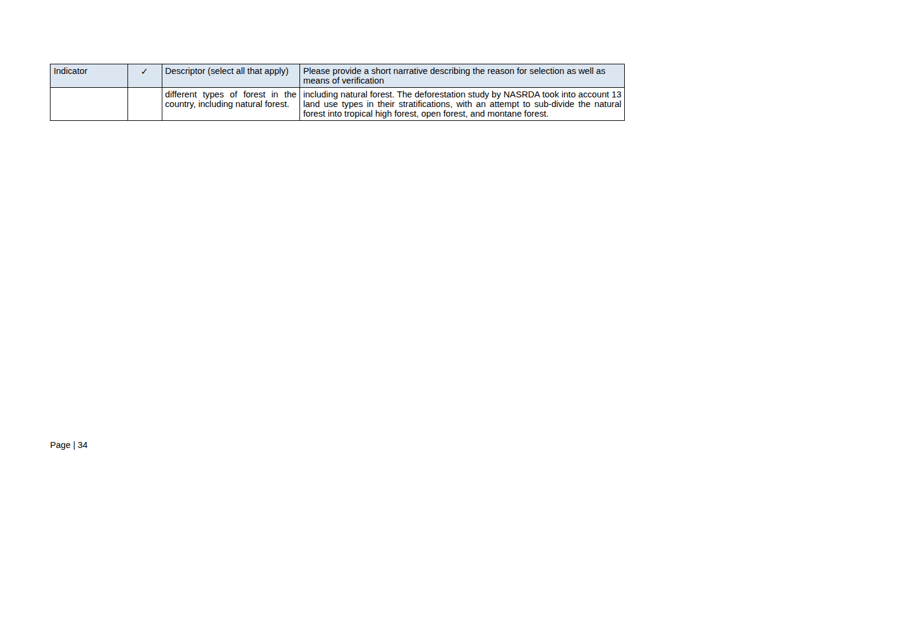| Indicator | ✓ | Descriptor (select all that apply) | Please provide a short narrative describing the reason for selection as well as means of verification |
| --- | --- | --- | --- |
| | | different types of forest in the country, including natural forest. | including natural forest. The deforestation study by NASRDA took into account 13 land use types in their stratifications, with an attempt to sub-divide the natural forest into tropical high forest, open forest, and montane forest. |
Page | 34